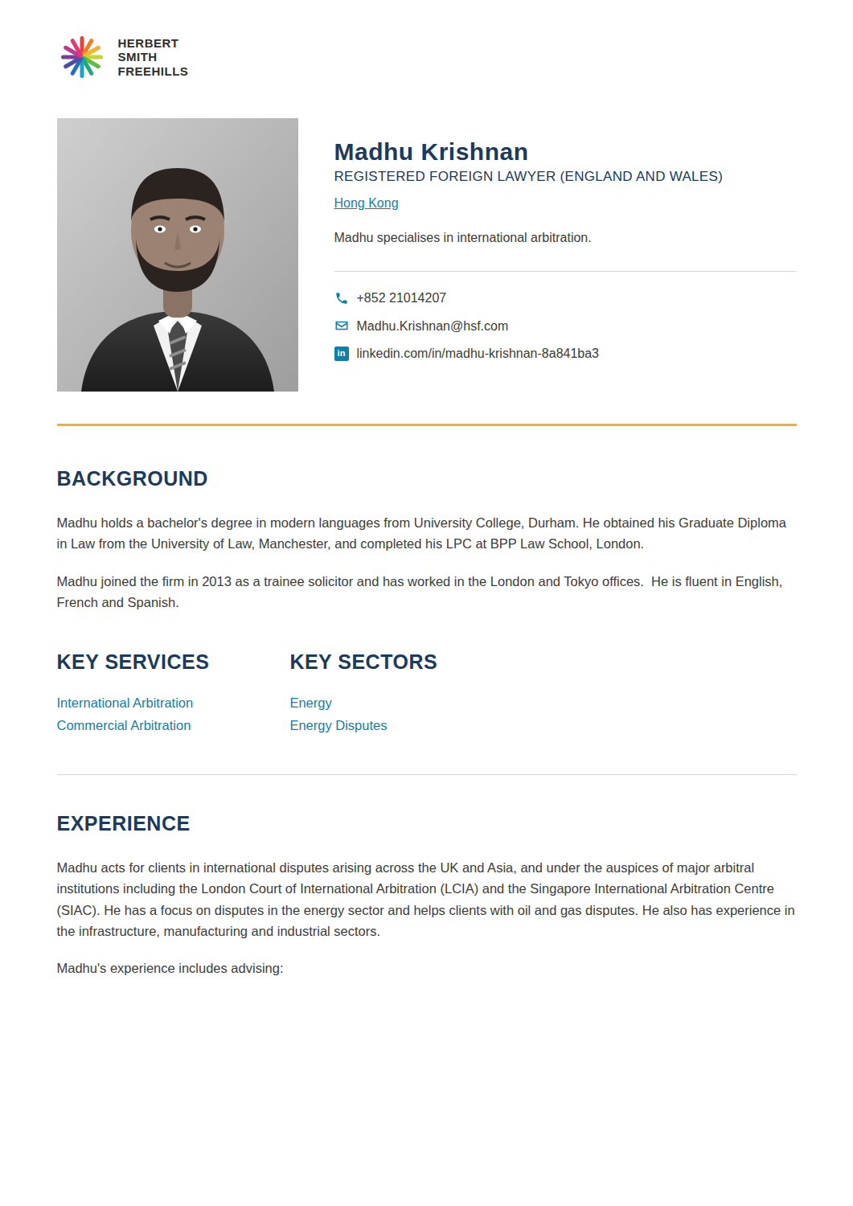Herbert
Smith
Freehills
Madhu Krishnan
Registered Foreign Lawyer (England and Wales)
Hong Kong
Madhu specialises in international arbitration.
+852 21014207
Madhu.Krishnan@hsf.com
in linkedin.com/in/madhu-krishnan-8a841ba3
Background
Madhu holds a bachelor's degree in modern languages from University College, Durham. He obtained his Graduate Diploma in Law from the University of Law, Manchester, and completed his LPC at BPP Law School, London.
Madhu joined the firm in 2013 as a trainee solicitor and has worked in the London and Tokyo offices. He is fluent in English, French and Spanish.
Key Services
International Arbitration
Commercial Arbitration
Key Sectors
Energy
Energy Disputes
Experience
Madhu acts for clients in international disputes arising across the UK and Asia, and under the auspices of major arbitral institutions including the London Court of International Arbitration (LCIA) and the Singapore International Arbitration Centre (SIAC). He has a focus on disputes in the energy sector and helps clients with oil and gas disputes. He also has experience in the infrastructure, manufacturing and industrial sectors.
Madhu's experience includes advising: